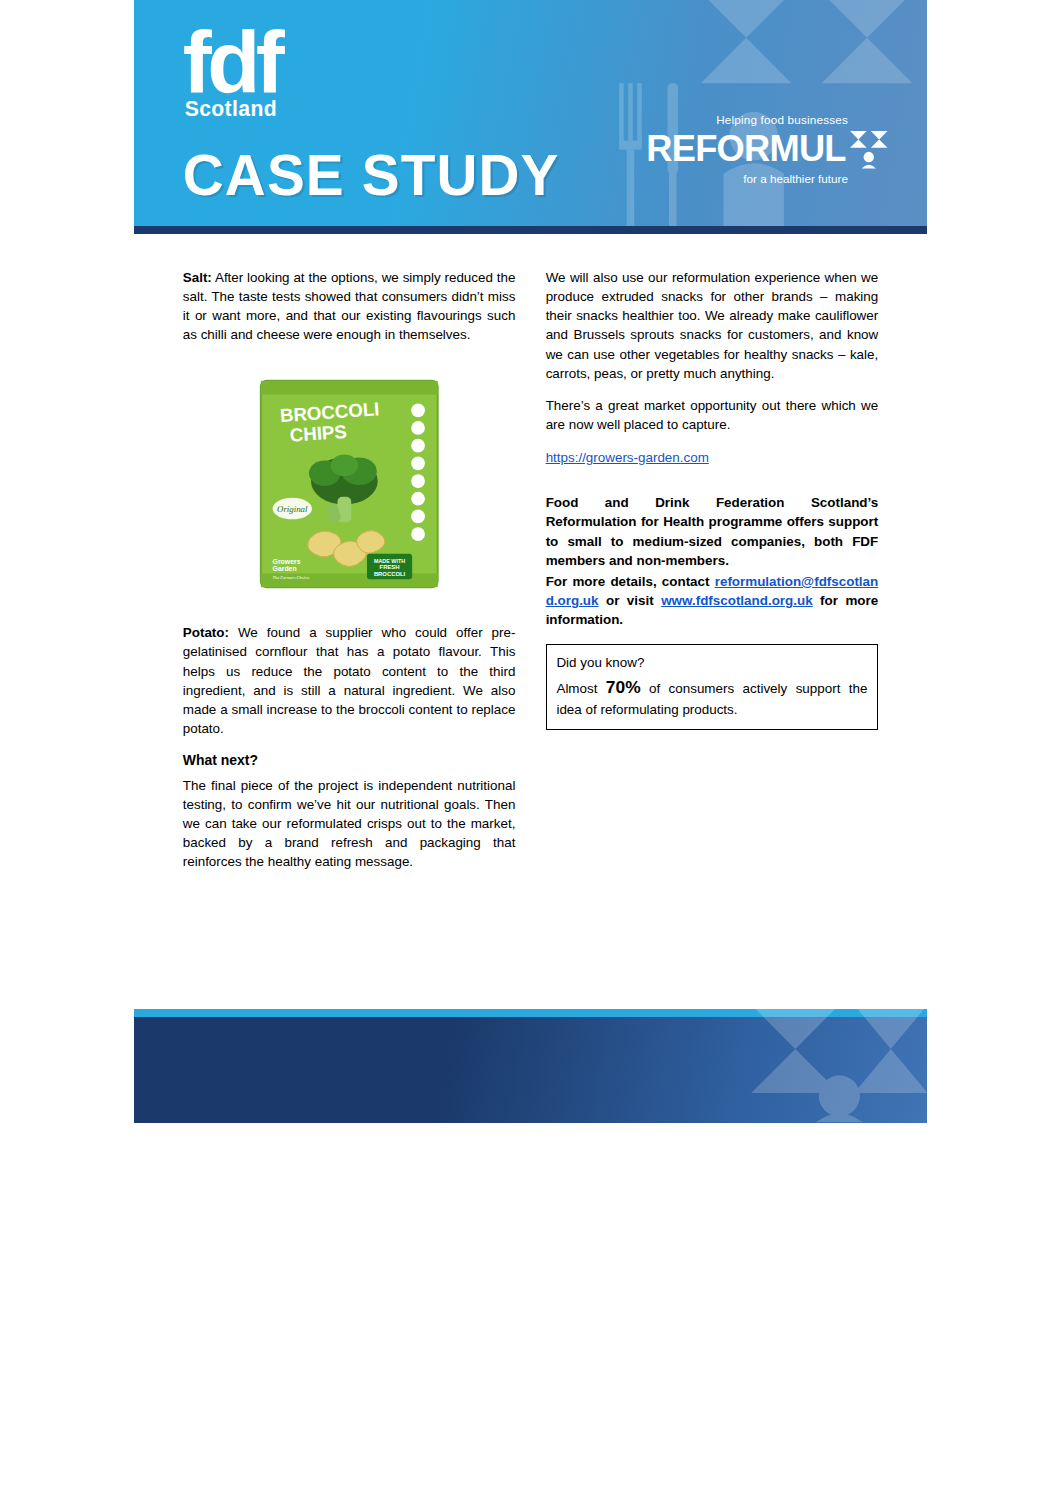fdf Scotland
CASE STUDY
Helping food businesses
REFORMUL
for a healthier future
Salt: After looking at the options, we simply reduced the salt. The taste tests showed that consumers didn’t miss it or want more, and that our existing flavourings such as chilli and cheese were enough in themselves.
BROCCOLI CHIPS Original MADE WITH FRESH BROCCOLI Growers Garden The Farmers Choice
Potato: We found a supplier who could offer pre-gelatinised cornflour that has a potato flavour. This helps us reduce the potato content to the third ingredient, and is still a natural ingredient. We also made a small increase to the broccoli content to replace potato.
What next?
The final piece of the project is independent nutritional testing, to confirm we’ve hit our nutritional goals. Then we can take our reformulated crisps out to the market, backed by a brand refresh and packaging that reinforces the healthy eating message.
We will also use our reformulation experience when we produce extruded snacks for other brands – making their snacks healthier too. We already make cauliflower and Brussels sprouts snacks for customers, and know we can use other vegetables for healthy snacks – kale, carrots, peas, or pretty much anything.
There’s a great market opportunity out there which we are now well placed to capture.
https://growers-garden.com
Food and Drink Federation Scotland’s Reformulation for Health programme offers support to small to medium-sized companies, both FDF members and non-members.
For more details, contact reformulation@fdfscotland.org.uk or visit www.fdfscotland.org.uk for more information.
Did you know?
Almost 70% of consumers actively support the idea of reformulating products.